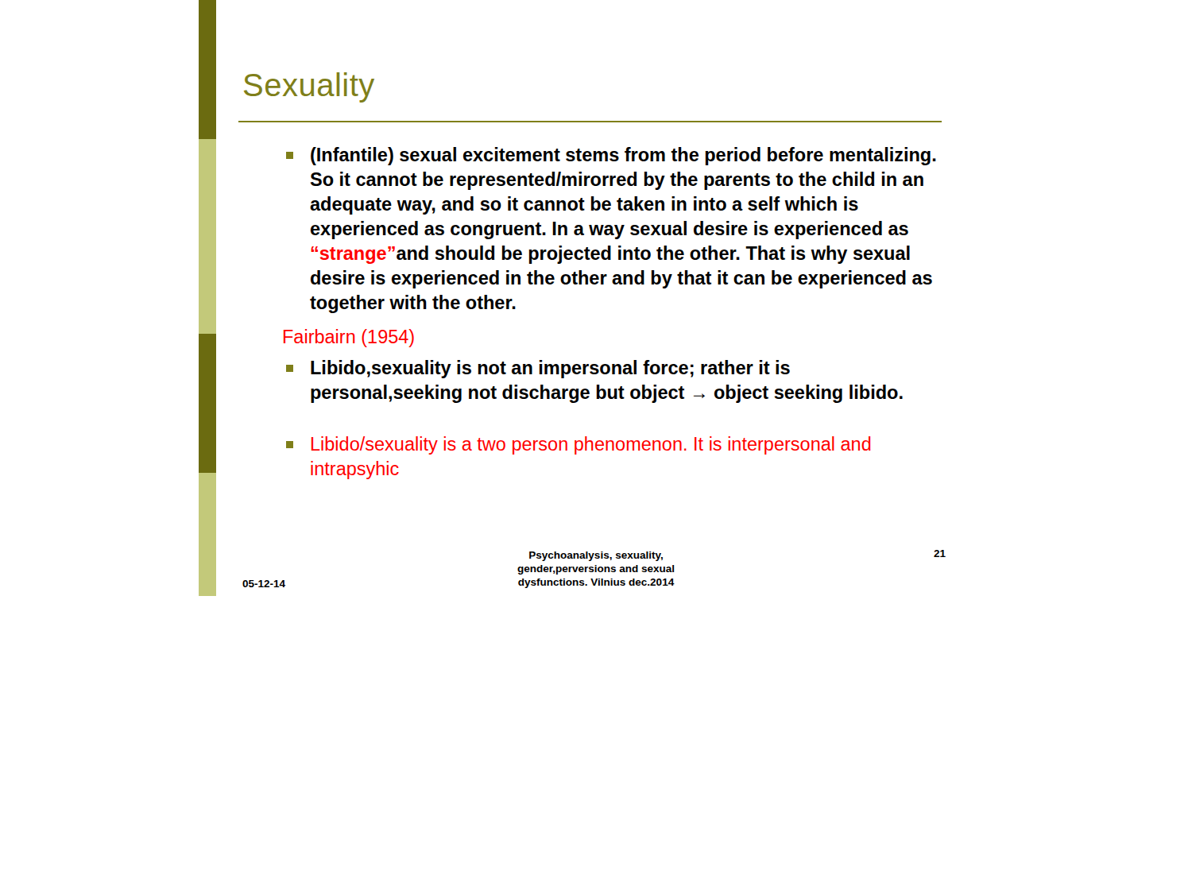Sexuality
(Infantile) sexual excitement stems from the period before mentalizing. So it cannot be represented/mirorred by the parents to the child in an adequate way, and so it cannot be taken in into a self which is experienced as congruent. In a way sexual desire is experienced as “strange”and should be projected into the other. That is why sexual desire is experienced in the other and by that it can be experienced as together with the other.
Fairbairn (1954)
Libido,sexuality is not an impersonal force; rather it is personal,seeking not discharge but object → object seeking libido.
Libido/sexuality is a two person phenomenon. It is interpersonal and intrapsyhic
05-12-14
Psychoanalysis, sexuality,
gender,perversions and sexual
dysfunctions. Vilnius dec.2014
21